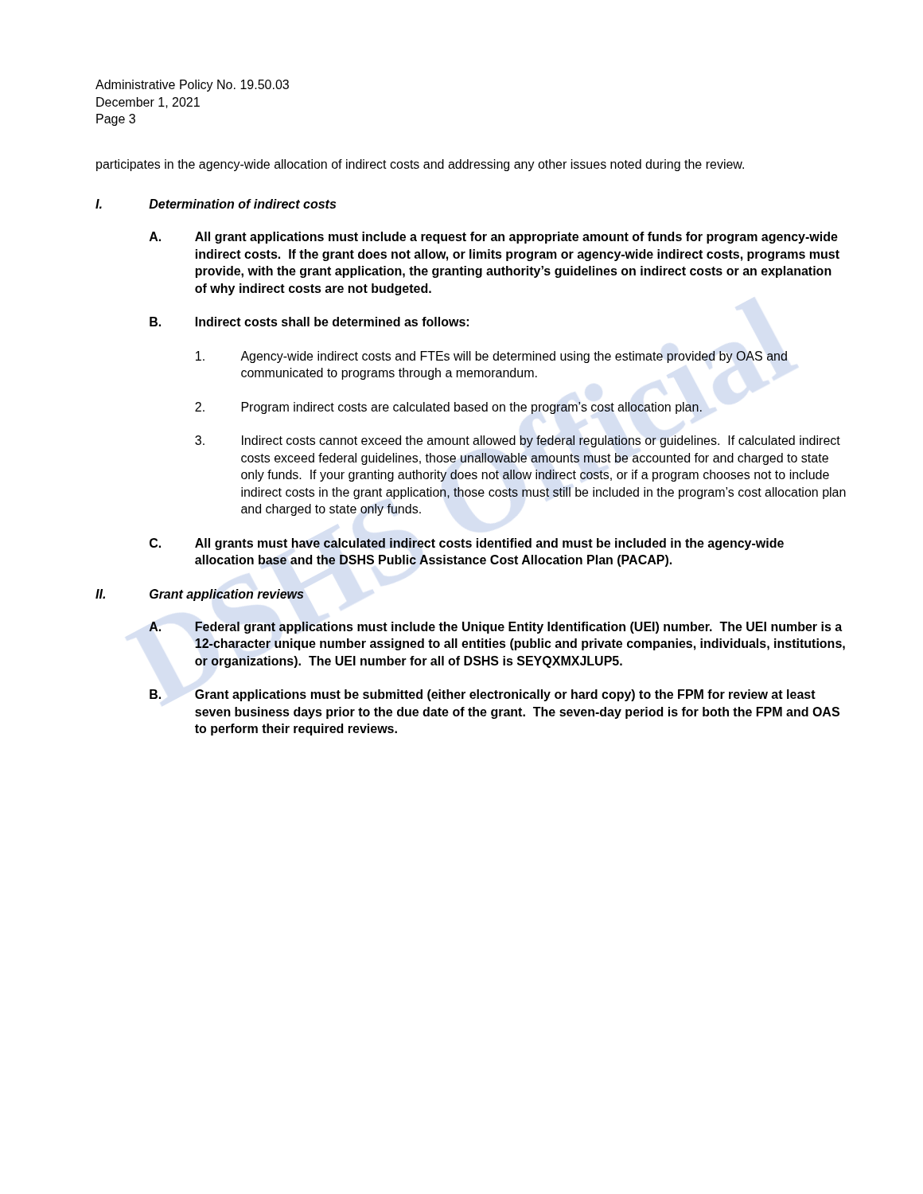DSHS Official
Administrative Policy No. 19.50.03
December 1, 2021
Page 3
participates in the agency-wide allocation of indirect costs and addressing any other issues noted during the review.
I.
Determination of indirect costs
A.
All grant applications must include a request for an appropriate amount of funds for program agency-wide indirect costs. If the grant does not allow, or limits program or agency-wide indirect costs, programs must provide, with the grant application, the granting authority’s guidelines on indirect costs or an explanation of why indirect costs are not budgeted.
B.
Indirect costs shall be determined as follows:
1.
Agency-wide indirect costs and FTEs will be determined using the estimate provided by OAS and communicated to programs through a memorandum.
2.
Program indirect costs are calculated based on the program’s cost allocation plan.
3.
Indirect costs cannot exceed the amount allowed by federal regulations or guidelines. If calculated indirect costs exceed federal guidelines, those unallowable amounts must be accounted for and charged to state only funds. If your granting authority does not allow indirect costs, or if a program chooses not to include indirect costs in the grant application, those costs must still be included in the program’s cost allocation plan and charged to state only funds.
C.
All grants must have calculated indirect costs identified and must be included in the agency-wide allocation base and the DSHS Public Assistance Cost Allocation Plan (PACAP).
II.
Grant application reviews
A.
Federal grant applications must include the Unique Entity Identification (UEI) number. The UEI number is a 12-character unique number assigned to all entities (public and private companies, individuals, institutions, or organizations). The UEI number for all of DSHS is SEYQXMXJLUP5.
B.
Grant applications must be submitted (either electronically or hard copy) to the FPM for review at least seven business days prior to the due date of the grant. The seven-day period is for both the FPM and OAS to perform their required reviews.